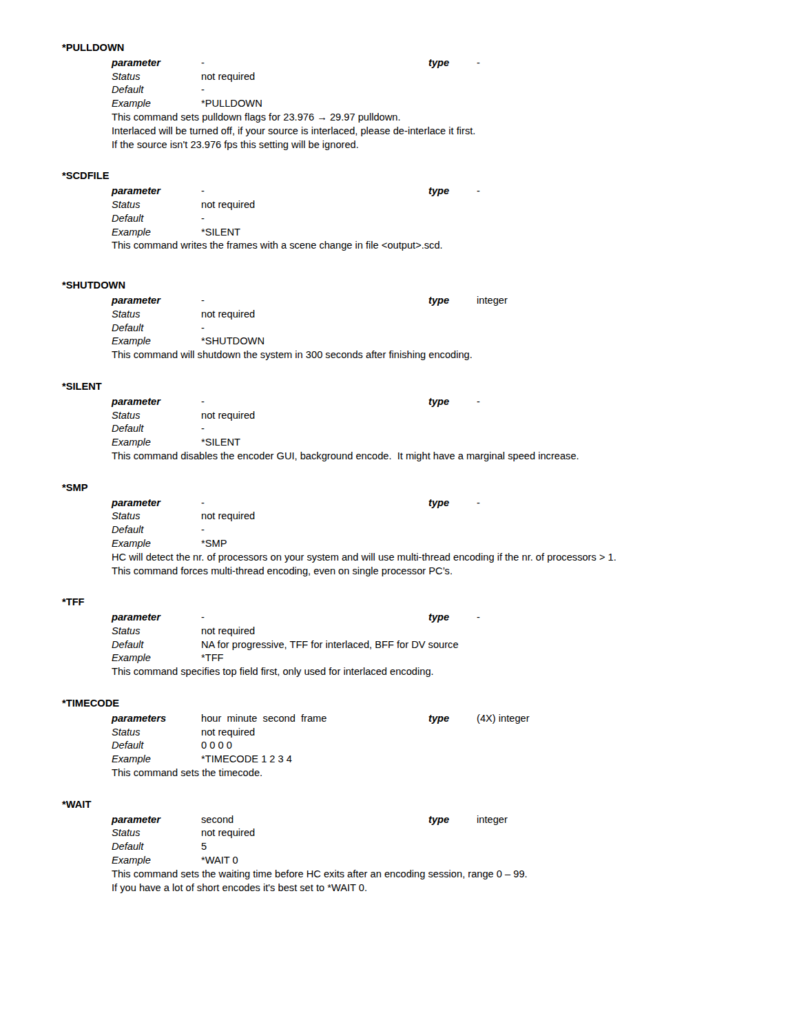*PULLDOWN
| parameter | - | type | - |
| Status | not required | | |
| Default | - | | |
| Example | *PULLDOWN | | |
This command sets pulldown flags for 23.976 → 29.97 pulldown.
Interlaced will be turned off, if your source is interlaced, please de-interlace it first.
If the source isn't 23.976 fps this setting will be ignored.
*SCDFILE
| parameter | - | type | - |
| Status | not required | | |
| Default | - | | |
| Example | *SILENT | | |
This command writes the frames with a scene change in file <output>.scd.
*SHUTDOWN
| parameter | - | type | integer |
| Status | not required | | |
| Default | - | | |
| Example | *SHUTDOWN | | |
This command will shutdown the system in 300 seconds after finishing encoding.
*SILENT
| parameter | - | type | - |
| Status | not required | | |
| Default | - | | |
| Example | *SILENT | | |
This command disables the encoder GUI, background encode. It might have a marginal speed increase.
*SMP
| parameter | - | type | - |
| Status | not required | | |
| Default | - | | |
| Example | *SMP | | |
HC will detect the nr. of processors on your system and will use multi-thread encoding if the nr. of processors > 1.
This command forces multi-thread encoding, even on single processor PC’s.
*TFF
| parameter | - | type | - |
| Status | not required | | |
| Default | NA for progressive, TFF for interlaced, BFF for DV source |
| Example | *TFF | | |
This command specifies top field first, only used for interlaced encoding.
*TIMECODE
| parameters | hour minute second frame | type | (4X) integer |
| Status | not required | | |
| Default | 0 0 0 0 | | |
| Example | *TIMECODE 1 2 3 4 | | |
This command sets the timecode.
*WAIT
| parameter | second | type | integer |
| Status | not required | | |
| Default | 5 | | |
| Example | *WAIT 0 | | |
This command sets the waiting time before HC exits after an encoding session, range 0 – 99.
If you have a lot of short encodes it's best set to *WAIT 0.